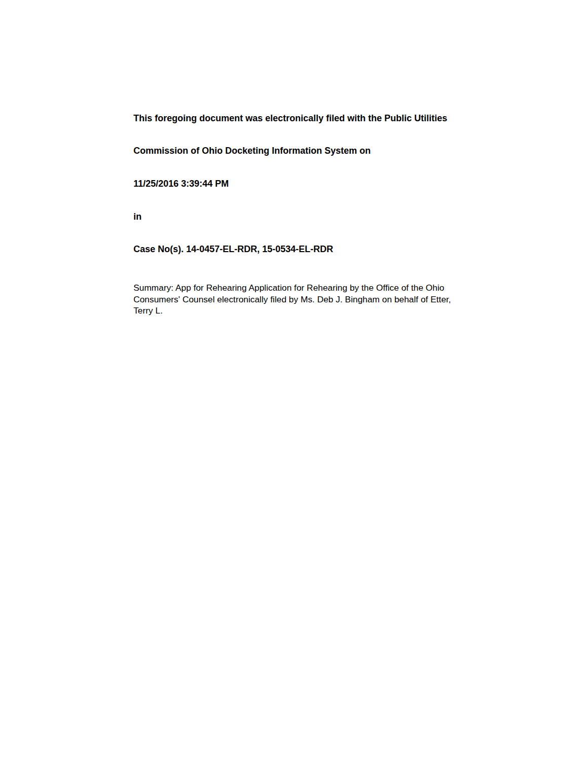This foregoing document was electronically filed with the Public Utilities
Commission of Ohio Docketing Information System on
11/25/2016 3:39:44 PM
in
Case No(s). 14-0457-EL-RDR, 15-0534-EL-RDR
Summary: App for Rehearing Application for Rehearing by the Office of the Ohio Consumers' Counsel electronically filed by Ms. Deb J. Bingham on behalf of Etter, Terry L.